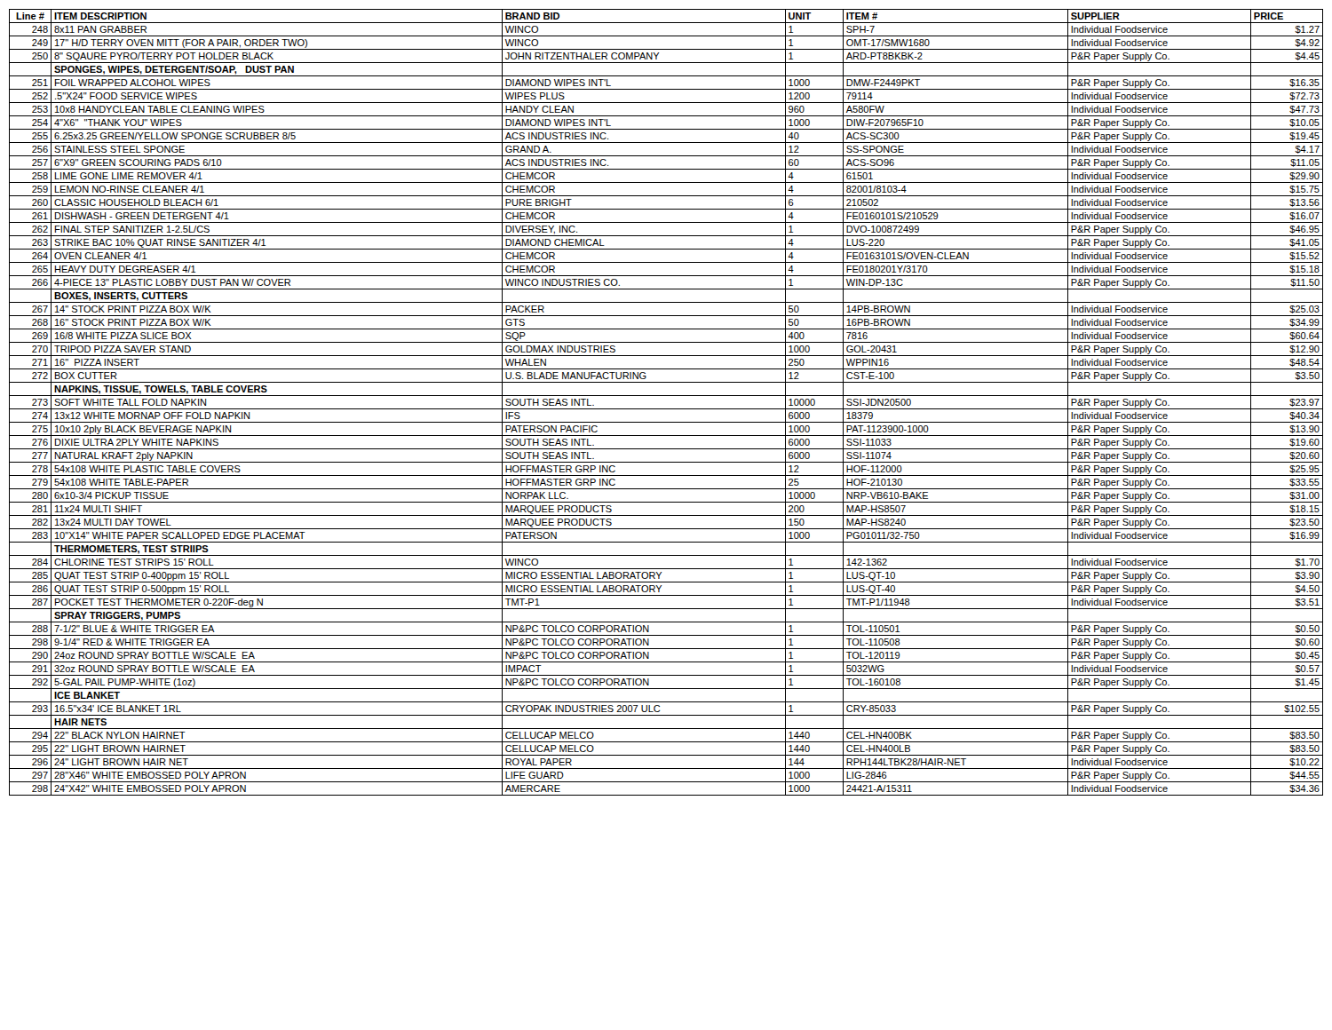| Line # | ITEM DESCRIPTION | BRAND BID | UNIT | ITEM # | SUPPLIER | PRICE |
| --- | --- | --- | --- | --- | --- | --- |
| 248 | 8x11 PAN GRABBER | WINCO | 1 | SPH-7 | Individual Foodservice | $1.27 |
| 249 | 17" H/D TERRY OVEN MITT (FOR A PAIR, ORDER TWO) | WINCO | 1 | OMT-17/SMW1680 | Individual Foodservice | $4.92 |
| 250 | 8" SQAURE PYRO/TERRY POT HOLDER BLACK | JOHN RITZENTHALER COMPANY | 1 | ARD-PT8BKBK-2 | P&R Paper Supply Co. | $4.45 |
| | SPONGES, WIPES, DETERGENT/SOAP, DUST PAN | | | | | |
| 251 | FOIL WRAPPED ALCOHOL WIPES | DIAMOND WIPES INT'L | 1000 | DMW-F2449PKT | P&R Paper Supply Co. | $16.35 |
| 252 | .5"X24" FOOD SERVICE WIPES | WIPES PLUS | 1200 | 79114 | Individual Foodservice | $72.73 |
| 253 | 10x8 HANDYCLEAN TABLE CLEANING WIPES | HANDY CLEAN | 960 | A580FW | Individual Foodservice | $47.73 |
| 254 | 4"X6" "THANK YOU" WIPES | DIAMOND WIPES INT'L | 1000 | DIW-F207965F10 | P&R Paper Supply Co. | $10.05 |
| 255 | 6.25x3.25 GREEN/YELLOW SPONGE SCRUBBER 8/5 | ACS INDUSTRIES INC. | 40 | ACS-SC300 | P&R Paper Supply Co. | $19.45 |
| 256 | STAINLESS STEEL SPONGE | GRAND A. | 12 | SS-SPONGE | Individual Foodservice | $4.17 |
| 257 | 6"X9" GREEN SCOURING PADS 6/10 | ACS INDUSTRIES INC. | 60 | ACS-SO96 | P&R Paper Supply Co. | $11.05 |
| 258 | LIME GONE LIME REMOVER 4/1 | CHEMCOR | 4 | 61501 | Individual Foodservice | $29.90 |
| 259 | LEMON NO-RINSE CLEANER 4/1 | CHEMCOR | 4 | 82001/8103-4 | Individual Foodservice | $15.75 |
| 260 | CLASSIC HOUSEHOLD BLEACH 6/1 | PURE BRIGHT | 6 | 210502 | Individual Foodservice | $13.56 |
| 261 | DISHWASH - GREEN DETERGENT 4/1 | CHEMCOR | 4 | FE0160101S/210529 | Individual Foodservice | $16.07 |
| 262 | FINAL STEP SANITIZER 1-2.5L/CS | DIVERSEY, INC. | 1 | DVO-100872499 | P&R Paper Supply Co. | $46.95 |
| 263 | STRIKE BAC 10% QUAT RINSE SANITIZER 4/1 | DIAMOND CHEMICAL | 4 | LUS-220 | P&R Paper Supply Co. | $41.05 |
| 264 | OVEN CLEANER 4/1 | CHEMCOR | 4 | FE0163101S/OVEN-CLEAN | Individual Foodservice | $15.52 |
| 265 | HEAVY DUTY DEGREASER 4/1 | CHEMCOR | 4 | FE0180201Y/3170 | Individual Foodservice | $15.18 |
| 266 | 4-PIECE 13" PLASTIC LOBBY DUST PAN W/ COVER | WINCO INDUSTRIES CO. | 1 | WIN-DP-13C | P&R Paper Supply Co. | $11.50 |
| | BOXES, INSERTS, CUTTERS | | | | | |
| 267 | 14" STOCK PRINT PIZZA BOX W/K | PACKER | 50 | 14PB-BROWN | Individual Foodservice | $25.03 |
| 268 | 16" STOCK PRINT PIZZA BOX W/K | GTS | 50 | 16PB-BROWN | Individual Foodservice | $34.99 |
| 269 | 16/8 WHITE PIZZA SLICE BOX | SQP | 400 | 7816 | Individual Foodservice | $60.64 |
| 270 | TRIPOD PIZZA SAVER STAND | GOLDMAX INDUSTRIES | 1000 | GOL-20431 | P&R Paper Supply Co. | $12.90 |
| 271 | 16" PIZZA INSERT | WHALEN | 250 | WPPIN16 | Individual Foodservice | $48.54 |
| 272 | BOX CUTTER | U.S. BLADE MANUFACTURING | 12 | CST-E-100 | P&R Paper Supply Co. | $3.50 |
| | NAPKINS, TISSUE, TOWELS, TABLE COVERS | | | | | |
| 273 | SOFT WHITE TALL FOLD NAPKIN | SOUTH SEAS INTL. | 10000 | SSI-JDN20500 | P&R Paper Supply Co. | $23.97 |
| 274 | 13x12 WHITE MORNAP OFF FOLD NAPKIN | IFS | 6000 | 18379 | Individual Foodservice | $40.34 |
| 275 | 10x10 2ply BLACK BEVERAGE NAPKIN | PATERSON PACIFIC | 1000 | PAT-1123900-1000 | P&R Paper Supply Co. | $13.90 |
| 276 | DIXIE ULTRA 2PLY WHITE NAPKINS | SOUTH SEAS INTL. | 6000 | SSI-11033 | P&R Paper Supply Co. | $19.60 |
| 277 | NATURAL KRAFT 2ply NAPKIN | SOUTH SEAS INTL. | 6000 | SSI-11074 | P&R Paper Supply Co. | $20.60 |
| 278 | 54x108 WHITE PLASTIC TABLE COVERS | HOFFMASTER GRP INC | 12 | HOF-112000 | P&R Paper Supply Co. | $25.95 |
| 279 | 54x108 WHITE TABLE-PAPER | HOFFMASTER GRP INC | 25 | HOF-210130 | P&R Paper Supply Co. | $33.55 |
| 280 | 6x10-3/4 PICKUP TISSUE | NORPAK LLC. | 10000 | NRP-VB610-BAKE | P&R Paper Supply Co. | $31.00 |
| 281 | 11x24 MULTI SHIFT | MARQUEE PRODUCTS | 200 | MAP-HS8507 | P&R Paper Supply Co. | $18.15 |
| 282 | 13x24 MULTI DAY TOWEL | MARQUEE PRODUCTS | 150 | MAP-HS8240 | P&R Paper Supply Co. | $23.50 |
| 283 | 10"X14" WHITE PAPER SCALLOPED EDGE PLACEMAT | PATERSON | 1000 | PG01011/32-750 | Individual Foodservice | $16.99 |
| | THERMOMETERS, TEST STRIIPS | | | | | |
| 284 | CHLORINE TEST STRIPS 15' ROLL | WINCO | 1 | 142-1362 | Individual Foodservice | $1.70 |
| 285 | QUAT TEST STRIP 0-400ppm 15' ROLL | MICRO ESSENTIAL LABORATORY | 1 | LUS-QT-10 | P&R Paper Supply Co. | $3.90 |
| 286 | QUAT TEST STRIP 0-500ppm 15' ROLL | MICRO ESSENTIAL LABORATORY | 1 | LUS-QT-40 | P&R Paper Supply Co. | $4.50 |
| 287 | POCKET TEST THERMOMETER 0-220F-deg N | TMT-P1 | 1 | TMT-P1/11948 | Individual Foodservice | $3.51 |
| | SPRAY TRIGGERS, PUMPS | | | | | |
| 288 | 7-1/2" BLUE & WHITE TRIGGER EA | NP&PC TOLCO CORPORATION | 1 | TOL-110501 | P&R Paper Supply Co. | $0.50 |
| 298 | 9-1/4" RED & WHITE TRIGGER EA | NP&PC TOLCO CORPORATION | 1 | TOL-110508 | P&R Paper Supply Co. | $0.60 |
| 290 | 24oz ROUND SPRAY BOTTLE W/SCALE EA | NP&PC TOLCO CORPORATION | 1 | TOL-120119 | P&R Paper Supply Co. | $0.45 |
| 291 | 32oz ROUND SPRAY BOTTLE W/SCALE EA | IMPACT | 1 | 5032WG | Individual Foodservice | $0.57 |
| 292 | 5-GAL PAIL PUMP-WHITE (1oz) | NP&PC TOLCO CORPORATION | 1 | TOL-160108 | P&R Paper Supply Co. | $1.45 |
| | ICE BLANKET | | | | | |
| 293 | 16.5"x34' ICE BLANKET 1RL | CRYOPAK INDUSTRIES 2007 ULC | 1 | CRY-85033 | P&R Paper Supply Co. | $102.55 |
| | HAIR NETS | | | | | |
| 294 | 22" BLACK NYLON HAIRNET | CELLUCAP MELCO | 1440 | CEL-HN400BK | P&R Paper Supply Co. | $83.50 |
| 295 | 22" LIGHT BROWN HAIRNET | CELLUCAP MELCO | 1440 | CEL-HN400LB | P&R Paper Supply Co. | $83.50 |
| 296 | 24" LIGHT BROWN HAIR NET | ROYAL PAPER | 144 | RPH144LTBK28/HAIR-NET | Individual Foodservice | $10.22 |
| 297 | 28"X46" WHITE EMBOSSED POLY APRON | LIFE GUARD | 1000 | LIG-2846 | P&R Paper Supply Co. | $44.55 |
| 298 | 24"X42" WHITE EMBOSSED POLY APRON | AMERCARE | 1000 | 24421-A/15311 | Individual Foodservice | $34.36 |